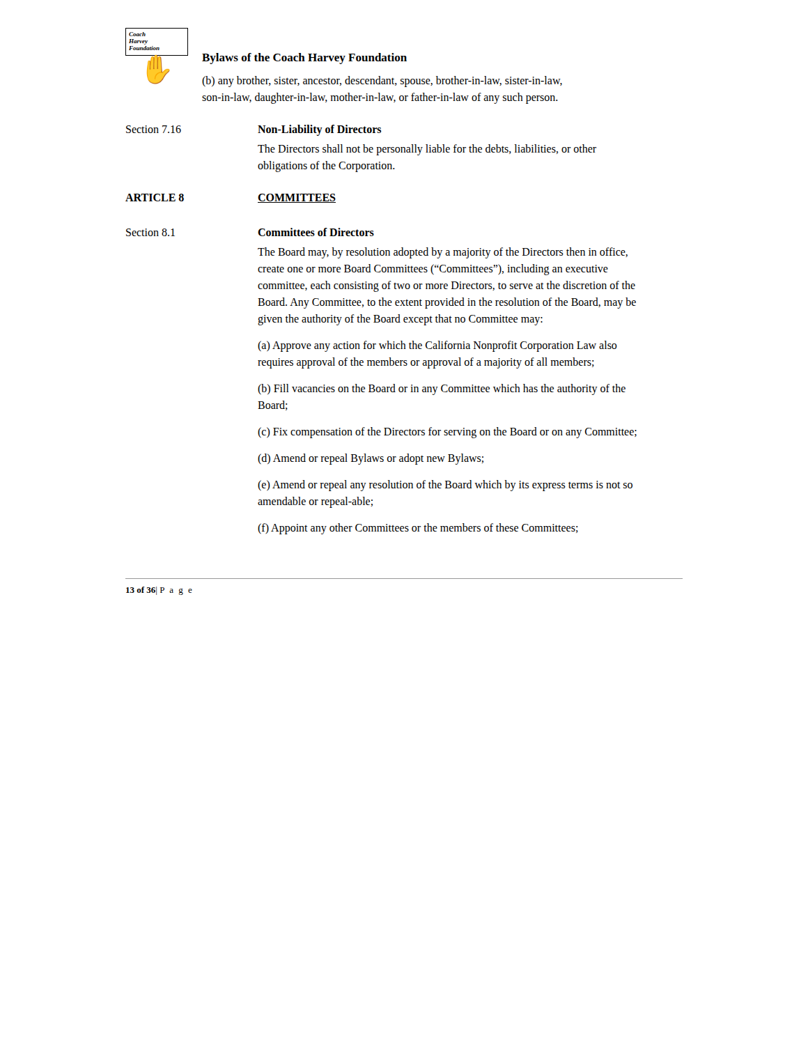Coach
Harvey
Foundation
✋
Bylaws of the Coach Harvey Foundation
(b) any brother, sister, ancestor, descendant, spouse, brother-in-law, sister-in-law, son-in-law, daughter-in-law, mother-in-law, or father-in-law of any such person.
Section 7.16
Non-Liability of Directors
The Directors shall not be personally liable for the debts, liabilities, or other obligations of the Corporation.
ARTICLE 8
COMMITTEES
Section 8.1
Committees of Directors
The Board may, by resolution adopted by a majority of the Directors then in office, create one or more Board Committees (“Committees”), including an executive committee, each consisting of two or more Directors, to serve at the discretion of the Board. Any Committee, to the extent provided in the resolution of the Board, may be given the authority of the Board except that no Committee may:
(a) Approve any action for which the California Nonprofit Corporation Law also requires approval of the members or approval of a majority of all members;
(b) Fill vacancies on the Board or in any Committee which has the authority of the Board;
(c) Fix compensation of the Directors for serving on the Board or on any Committee;
(d) Amend or repeal Bylaws or adopt new Bylaws;
(e) Amend or repeal any resolution of the Board which by its express terms is not so amendable or repeal-able;
(f) Appoint any other Committees or the members of these Committees;
13 of 36| P a g e